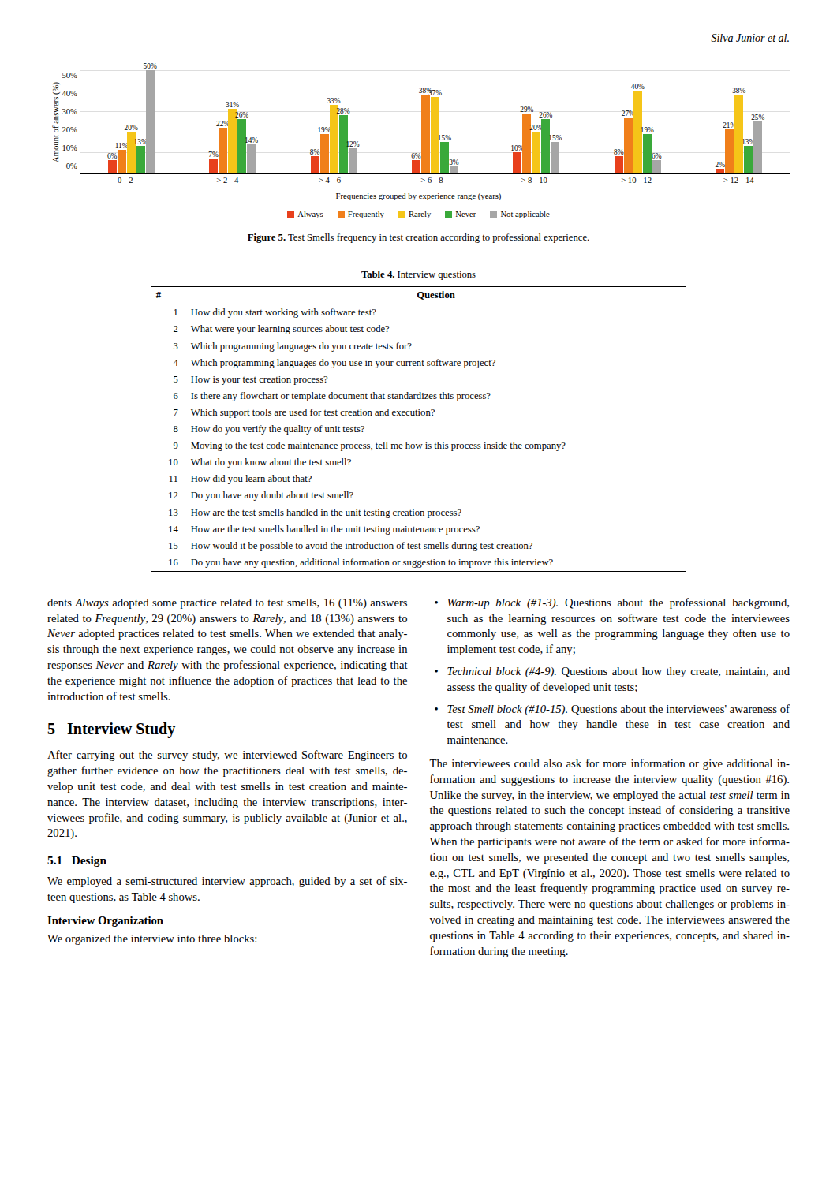Silva Junior et al.
Amount of answers (%)
50%
40%
30%
20%
10%
0%
6%
11%
20%
13%
50%
7%
22%
31%
26%
14%
8%
19%
33%
28%
12%
6%
38%
37%
15%
3%
10%
29%
20%
26%
15%
8%
27%
40%
19%
6%
2%
21%
38%
13%
25%
0 - 2
> 2 - 4
> 4 - 6
> 6 - 8
> 8 - 10
> 10 - 12
> 12 - 14
Frequencies grouped by experience range (years)
Always
Frequently
Rarely
Never
Not applicable
Figure 5. Test Smells frequency in test creation according to professional experience.
Table 4. Interview questions
| # | Question |
| --- | --- |
| 1 | How did you start working with software test? |
| 2 | What were your learning sources about test code? |
| 3 | Which programming languages do you create tests for? |
| 4 | Which programming languages do you use in your current software project? |
| 5 | How is your test creation process? |
| 6 | Is there any flowchart or template document that standardizes this process? |
| 7 | Which support tools are used for test creation and execution? |
| 8 | How do you verify the quality of unit tests? |
| 9 | Moving to the test code maintenance process, tell me how is this process inside the company? |
| 10 | What do you know about the test smell? |
| 11 | How did you learn about that? |
| 12 | Do you have any doubt about test smell? |
| 13 | How are the test smells handled in the unit testing creation process? |
| 14 | How are the test smells handled in the unit testing maintenance process? |
| 15 | How would it be possible to avoid the introduction of test smells during test creation? |
| 16 | Do you have any question, additional information or suggestion to improve this interview? |
dents Always adopted some practice related to test smells, 16 (11%) answers related to Frequently, 29 (20%) answers to Rarely, and 18 (13%) answers to Never adopted practices related to test smells. When we extended that analysis through the next experience ranges, we could not observe any increase in responses Never and Rarely with the professional experience, indicating that the experience might not influence the adoption of practices that lead to the introduction of test smells.
5 Interview Study
After carrying out the survey study, we interviewed Software Engineers to gather further evidence on how the practitioners deal with test smells, develop unit test code, and deal with test smells in test creation and maintenance. The interview dataset, including the interview transcriptions, interviewees profile, and coding summary, is publicly available at (Junior et al., 2021).
5.1 Design
We employed a semi-structured interview approach, guided by a set of sixteen questions, as Table 4 shows.
Interview Organization
We organized the interview into three blocks:
Warm-up block (#1-3). Questions about the professional background, such as the learning resources on software test code the interviewees commonly use, as well as the programming language they often use to implement test code, if any;
Technical block (#4-9). Questions about how they create, maintain, and assess the quality of developed unit tests;
Test Smell block (#10-15). Questions about the interviewees' awareness of test smell and how they handle these in test case creation and maintenance.
The interviewees could also ask for more information or give additional information and suggestions to increase the interview quality (question #16). Unlike the survey, in the interview, we employed the actual test smell term in the questions related to such the concept instead of considering a transitive approach through statements containing practices embedded with test smells. When the participants were not aware of the term or asked for more information on test smells, we presented the concept and two test smells samples, e.g., CTL and EpT (Virgínio et al., 2020). Those test smells were related to the most and the least frequently programming practice used on survey results, respectively. There were no questions about challenges or problems involved in creating and maintaining test code. The interviewees answered the questions in Table 4 according to their experiences, concepts, and shared information during the meeting.